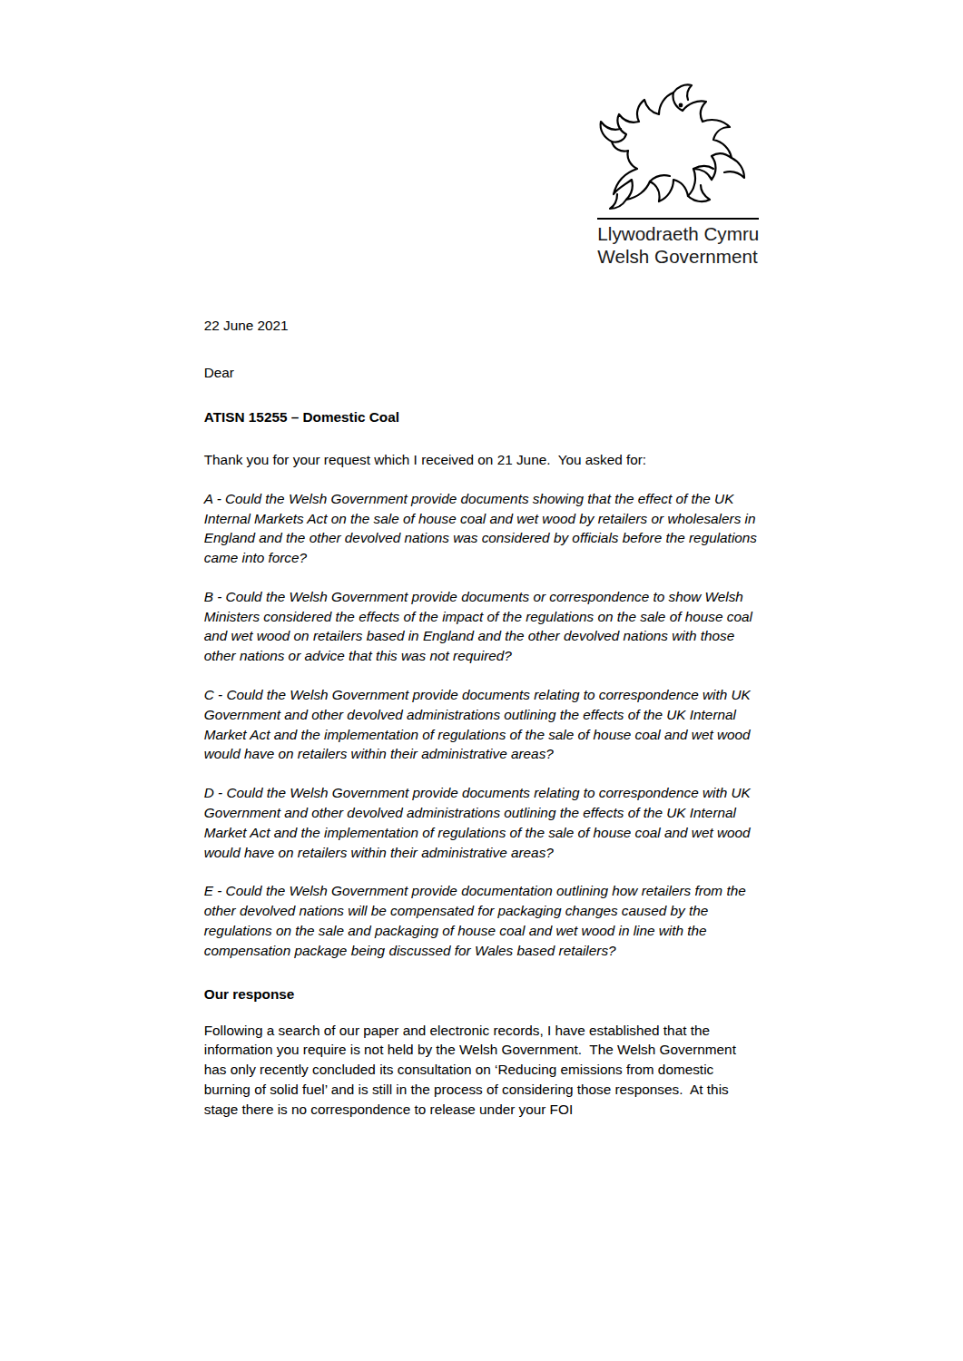Llywodraeth Cymru Welsh Government
22 June 2021
Dear
ATISN 15255 – Domestic Coal
Thank you for your request which I received on 21 June. You asked for:
A - Could the Welsh Government provide documents showing that the effect of the UK Internal Markets Act on the sale of house coal and wet wood by retailers or wholesalers in England and the other devolved nations was considered by officials before the regulations came into force?
B - Could the Welsh Government provide documents or correspondence to show Welsh Ministers considered the effects of the impact of the regulations on the sale of house coal and wet wood on retailers based in England and the other devolved nations with those other nations or advice that this was not required?
C - Could the Welsh Government provide documents relating to correspondence with UK Government and other devolved administrations outlining the effects of the UK Internal Market Act and the implementation of regulations of the sale of house coal and wet wood would have on retailers within their administrative areas?
D - Could the Welsh Government provide documents relating to correspondence with UK Government and other devolved administrations outlining the effects of the UK Internal Market Act and the implementation of regulations of the sale of house coal and wet wood would have on retailers within their administrative areas?
E - Could the Welsh Government provide documentation outlining how retailers from the other devolved nations will be compensated for packaging changes caused by the regulations on the sale and packaging of house coal and wet wood in line with the compensation package being discussed for Wales based retailers?
Our response
Following a search of our paper and electronic records, I have established that the information you require is not held by the Welsh Government. The Welsh Government has only recently concluded its consultation on ‘Reducing emissions from domestic burning of solid fuel’ and is still in the process of considering those responses. At this stage there is no correspondence to release under your FOI